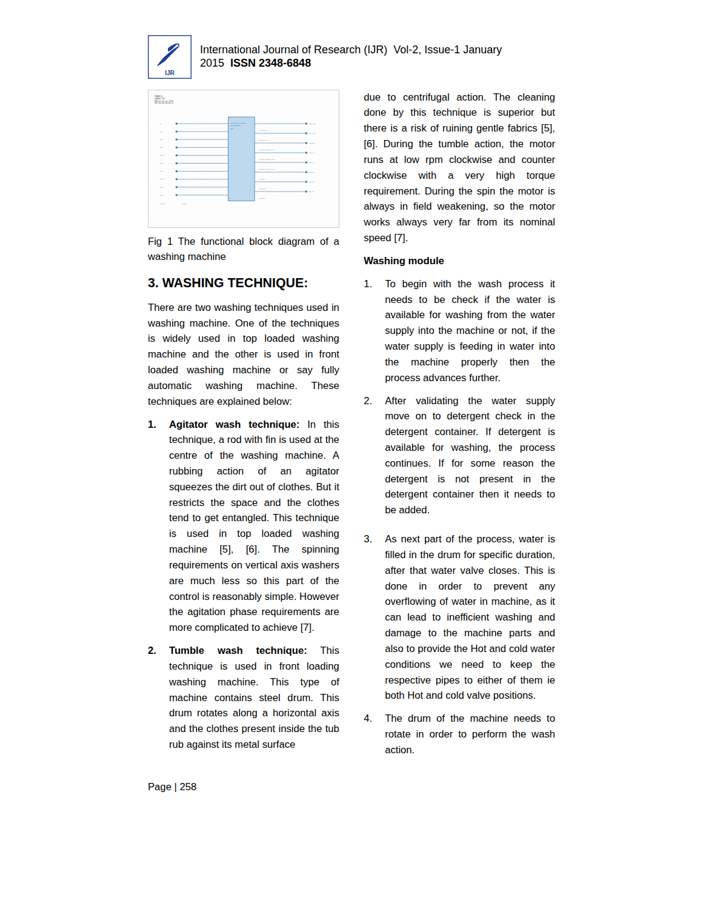IJR
International Journal of Research (IJR) Vol-2, Issue-1 January 2015 ISSN 2348-6848
FRAME:1/4 LIBRARY: SIG USE: wm_wm_sys_1 (Rev) USE: wm_wm_sys_wm_sc WASHING_MACHINE WM_MODULE TOP U1 clk reset start mode water_in det_in lid_in temp_in level_in sel_in wash_done rinse_done spin_done motor_ctrl valve_ctrl drain_ctrl heat_ctrl disp_out wm_state_out time_count_out wm_spin_RANGE=[3:0] 17 wm_spin_RANGE=[3:0] 24 wm_spin_RANGE=[3:0] 17 sel_count time_count sel_count sel_count sel_user
Fig 1 The functional block diagram of a washing machine
3. WASHING TECHNIQUE:
There are two washing techniques used in washing machine. One of the techniques is widely used in top loaded washing machine and the other is used in front loaded washing machine or say fully automatic washing machine. These techniques are explained below:
1.
Agitator wash technique: In this technique, a rod with fin is used at the centre of the washing machine. A rubbing action of an agitator squeezes the dirt out of clothes. But it restricts the space and the clothes tend to get entangled. This technique is used in top loaded washing machine [5], [6]. The spinning requirements on vertical axis washers are much less so this part of the control is reasonably simple. However the agitation phase requirements are more complicated to achieve [7].
2.
Tumble wash technique: This technique is used in front loading washing machine. This type of machine contains steel drum. This drum rotates along a horizontal axis and the clothes present inside the tub rub against its metal surface
due to centrifugal action. The cleaning done by this technique is superior but there is a risk of ruining gentle fabrics [5], [6]. During the tumble action, the motor runs at low rpm clockwise and counter clockwise with a very high torque requirement. During the spin the motor is always in field weakening, so the motor works always very far from its nominal speed [7].
Washing module
1.
To begin with the wash process it needs to be check if the water is available for washing from the water supply into the machine or not, if the water supply is feeding in water into the machine properly then the process advances further.
2.
After validating the water supply move on to detergent check in the detergent container. If detergent is available for washing, the process continues. If for some reason the detergent is not present in the detergent container then it needs to be added.
3.
As next part of the process, water is filled in the drum for specific duration, after that water valve closes. This is done in order to prevent any overflowing of water in machine, as it can lead to inefficient washing and damage to the machine parts and also to provide the Hot and cold water conditions we need to keep the respective pipes to either of them ie both Hot and cold valve positions.
4.
The drum of the machine needs to rotate in order to perform the wash action.
Page | 258